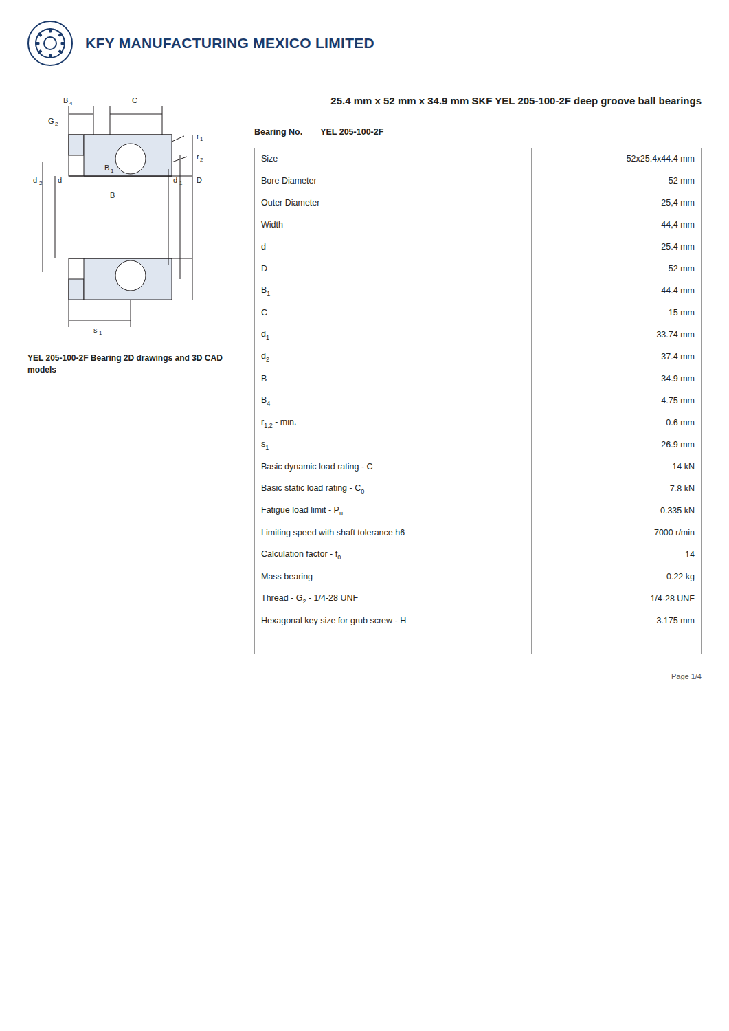KFY MANUFACTURING MEXICO LIMITED
B4 C G2 r1 r2 B1 d2 d B d1 D s1
YEL 205-100-2F Bearing 2D drawings and 3D CAD models
25.4 mm x 52 mm x 34.9 mm SKF YEL 205-100-2F deep groove ball bearings
Bearing No.YEL 205-100-2F
| Size | 52x25.4x44.4 mm |
| Bore Diameter | 52 mm |
| Outer Diameter | 25,4 mm |
| Width | 44,4 mm |
| d | 25.4 mm |
| D | 52 mm |
| B 1 | 44.4 mm |
| C | 15 mm |
| d 1 | 33.74 mm |
| d 2 | 37.4 mm |
| B | 34.9 mm |
| B 4 | 4.75 mm |
| r 1,2 - min. | 0.6 mm |
| s 1 | 26.9 mm |
| Basic dynamic load rating - C | 14 kN |
| Basic static load rating - C 0 | 7.8 kN |
| Fatigue load limit - P u | 0.335 kN |
| Limiting speed with shaft tolerance h6 | 7000 r/min |
| Calculation factor - f 0 | 14 |
| Mass bearing | 0.22 kg |
| Thread - G 2 - 1/4-28 UNF | 1/4-28 UNF |
| Hexagonal key size for grub screw - H | 3.175 mm |
Page 1/4